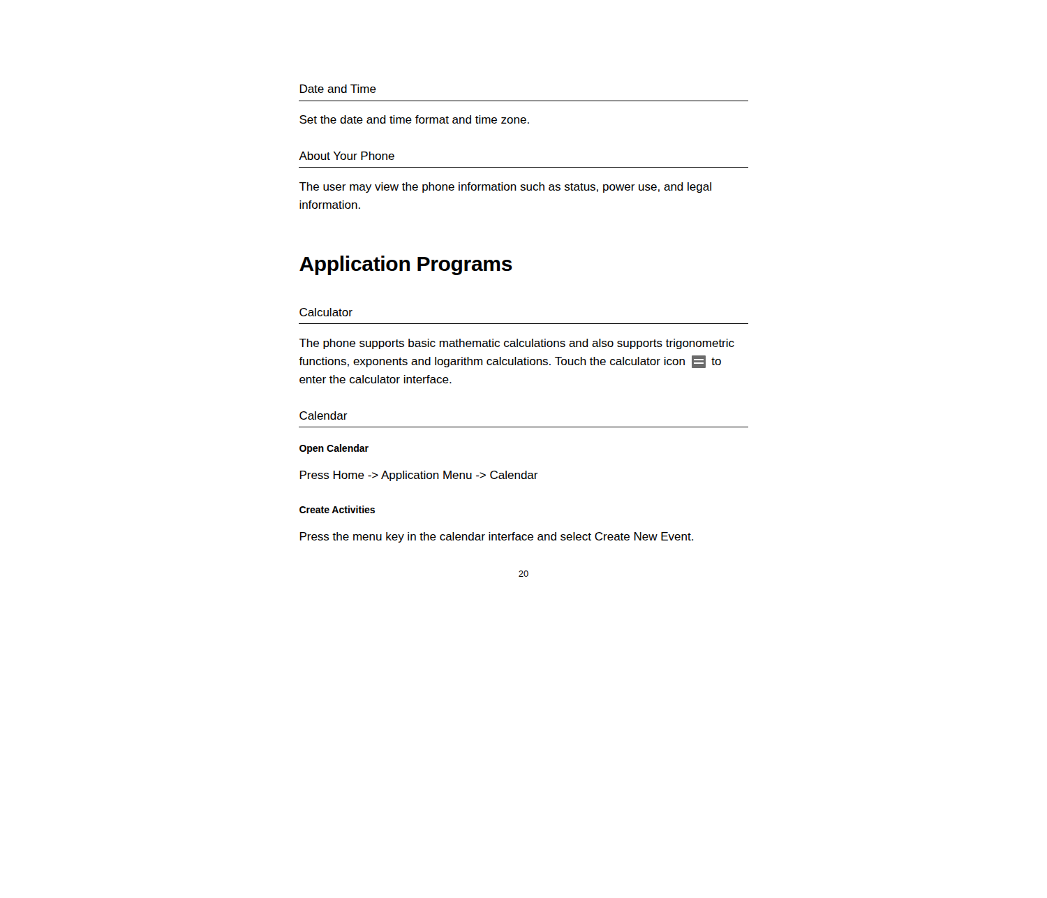Date and Time
Set the date and time format and time zone.
About Your Phone
The user may view the phone information such as status, power use, and legal information.
Application Programs
Calculator
The phone supports basic mathematic calculations and also supports trigonometric functions, exponents and logarithm calculations. Touch the calculator icon to enter the calculator interface.
Calendar
Open Calendar
Press Home -> Application Menu -> Calendar
Create Activities
Press the menu key in the calendar interface and select Create New Event.
20